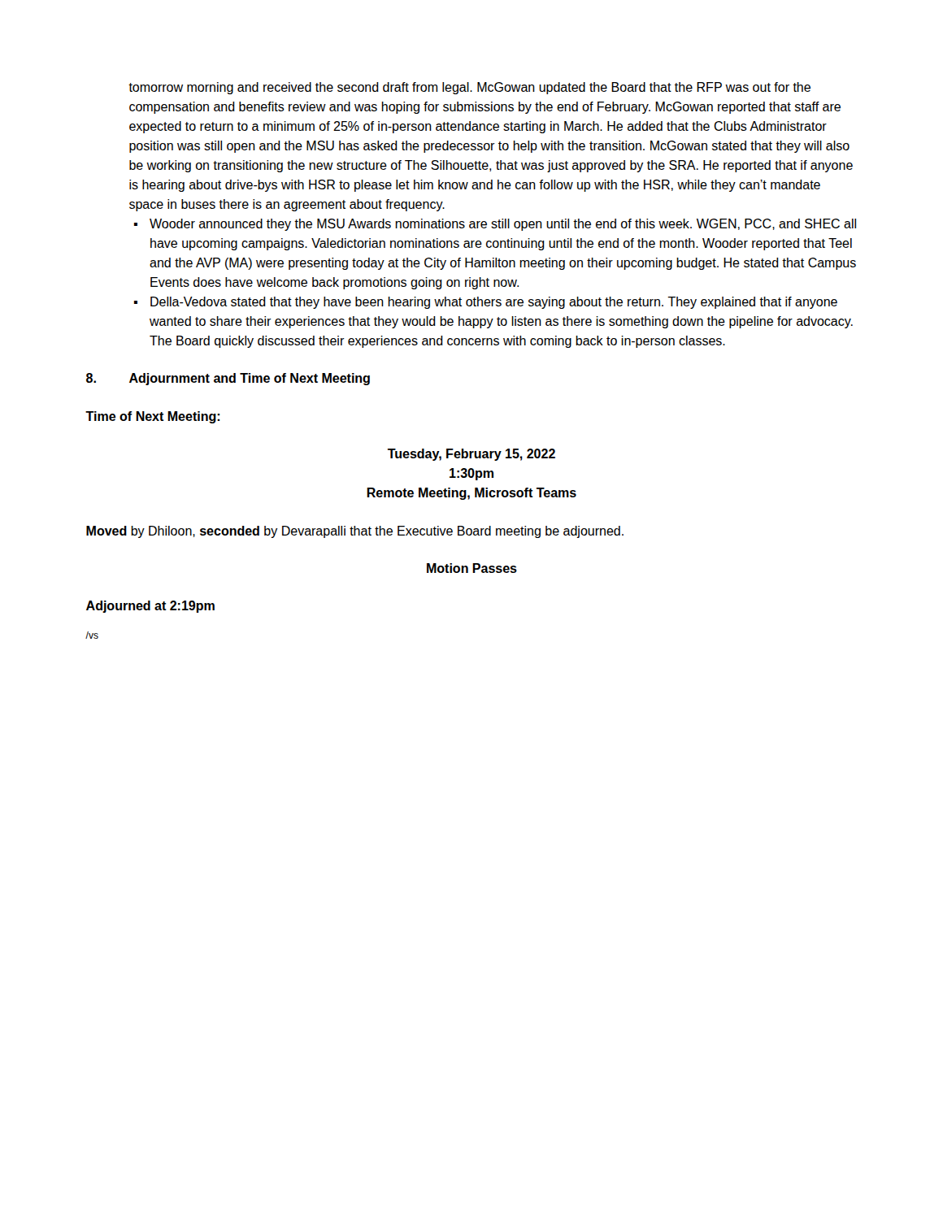tomorrow morning and received the second draft from legal. McGowan updated the Board that the RFP was out for the compensation and benefits review and was hoping for submissions by the end of February. McGowan reported that staff are expected to return to a minimum of 25% of in-person attendance starting in March. He added that the Clubs Administrator position was still open and the MSU has asked the predecessor to help with the transition. McGowan stated that they will also be working on transitioning the new structure of The Silhouette, that was just approved by the SRA. He reported that if anyone is hearing about drive-bys with HSR to please let him know and he can follow up with the HSR, while they can’t mandate space in buses there is an agreement about frequency.
Wooder announced they the MSU Awards nominations are still open until the end of this week. WGEN, PCC, and SHEC all have upcoming campaigns. Valedictorian nominations are continuing until the end of the month. Wooder reported that Teel and the AVP (MA) were presenting today at the City of Hamilton meeting on their upcoming budget. He stated that Campus Events does have welcome back promotions going on right now.
Della-Vedova stated that they have been hearing what others are saying about the return. They explained that if anyone wanted to share their experiences that they would be happy to listen as there is something down the pipeline for advocacy. The Board quickly discussed their experiences and concerns with coming back to in-person classes.
8. Adjournment and Time of Next Meeting
Time of Next Meeting:
Tuesday, February 15, 2022
1:30pm
Remote Meeting, Microsoft Teams
Moved by Dhiloon, seconded by Devarapalli that the Executive Board meeting be adjourned.
Motion Passes
Adjourned at 2:19pm
/vs